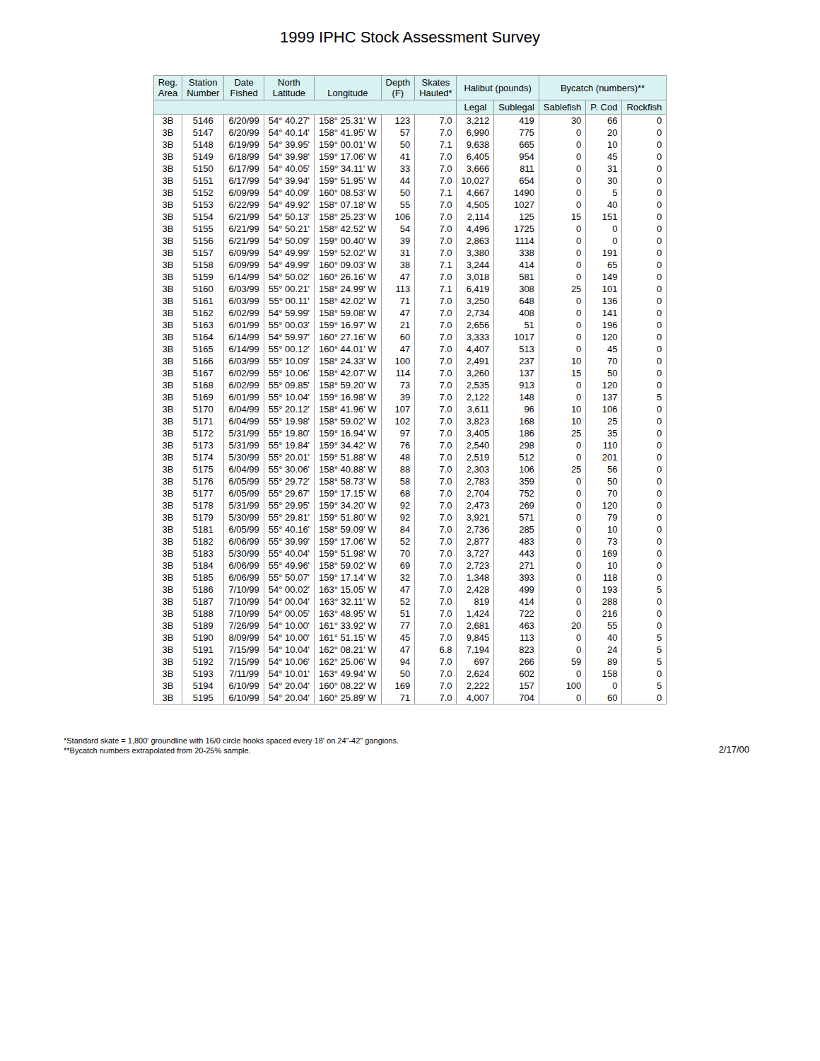1999 IPHC Stock Assessment Survey
| Reg. Area | Station Number | Date Fished | North Latitude | Longitude | Depth (F) | Skates Hauled* | Halibut (pounds) | Bycatch (numbers)** |
| --- | --- | --- | --- | --- | --- | --- | --- | --- |
| | Legal | Sublegal | Sablefish | P. Cod | Rockfish |
| 3B | 5146 | 6/20/99 | 54° 40.27' | 158° 25.31' W | 123 | 7.0 | 3,212 | 419 | 30 | 66 | 0 |
| 3B | 5147 | 6/20/99 | 54° 40.14' | 158° 41.95' W | 57 | 7.0 | 6,990 | 775 | 0 | 20 | 0 |
| 3B | 5148 | 6/19/99 | 54° 39.95' | 159° 00.01' W | 50 | 7.1 | 9,638 | 665 | 0 | 10 | 0 |
| 3B | 5149 | 6/18/99 | 54° 39.98' | 159° 17.06' W | 41 | 7.0 | 6,405 | 954 | 0 | 45 | 0 |
| 3B | 5150 | 6/17/99 | 54° 40.05' | 159° 34.11' W | 33 | 7.0 | 3,666 | 811 | 0 | 31 | 0 |
| 3B | 5151 | 6/17/99 | 54° 39.94' | 159° 51.95' W | 44 | 7.0 | 10,027 | 654 | 0 | 30 | 0 |
| 3B | 5152 | 6/09/99 | 54° 40.09' | 160° 08.53' W | 50 | 7.1 | 4,667 | 1490 | 0 | 5 | 0 |
| 3B | 5153 | 6/22/99 | 54° 49.92' | 158° 07.18' W | 55 | 7.0 | 4,505 | 1027 | 0 | 40 | 0 |
| 3B | 5154 | 6/21/99 | 54° 50.13' | 158° 25.23' W | 106 | 7.0 | 2,114 | 125 | 15 | 151 | 0 |
| 3B | 5155 | 6/21/99 | 54° 50.21' | 158° 42.52' W | 54 | 7.0 | 4,496 | 1725 | 0 | 0 | 0 |
| 3B | 5156 | 6/21/99 | 54° 50.09' | 159° 00.40' W | 39 | 7.0 | 2,863 | 1114 | 0 | 0 | 0 |
| 3B | 5157 | 6/09/99 | 54° 49.99' | 159° 52.02' W | 31 | 7.0 | 3,380 | 338 | 0 | 191 | 0 |
| 3B | 5158 | 6/09/99 | 54° 49.99' | 160° 09.03' W | 38 | 7.1 | 3,244 | 414 | 0 | 65 | 0 |
| 3B | 5159 | 6/14/99 | 54° 50.02' | 160° 26.16' W | 47 | 7.0 | 3,018 | 581 | 0 | 149 | 0 |
| 3B | 5160 | 6/03/99 | 55° 00.21' | 158° 24.99' W | 113 | 7.1 | 6,419 | 308 | 25 | 101 | 0 |
| 3B | 5161 | 6/03/99 | 55° 00.11' | 158° 42.02' W | 71 | 7.0 | 3,250 | 648 | 0 | 136 | 0 |
| 3B | 5162 | 6/02/99 | 54° 59.99' | 158° 59.08' W | 47 | 7.0 | 2,734 | 408 | 0 | 141 | 0 |
| 3B | 5163 | 6/01/99 | 55° 00.03' | 159° 16.97' W | 21 | 7.0 | 2,656 | 51 | 0 | 196 | 0 |
| 3B | 5164 | 6/14/99 | 54° 59.97' | 160° 27.16' W | 60 | 7.0 | 3,333 | 1017 | 0 | 120 | 0 |
| 3B | 5165 | 6/14/99 | 55° 00.12' | 160° 44.01' W | 47 | 7.0 | 4,407 | 513 | 0 | 45 | 0 |
| 3B | 5166 | 6/03/99 | 55° 10.09' | 158° 24.33' W | 100 | 7.0 | 2,491 | 237 | 10 | 70 | 0 |
| 3B | 5167 | 6/02/99 | 55° 10.06' | 158° 42.07' W | 114 | 7.0 | 3,260 | 137 | 15 | 50 | 0 |
| 3B | 5168 | 6/02/99 | 55° 09.85' | 158° 59.20' W | 73 | 7.0 | 2,535 | 913 | 0 | 120 | 0 |
| 3B | 5169 | 6/01/99 | 55° 10.04' | 159° 16.98' W | 39 | 7.0 | 2,122 | 148 | 0 | 137 | 5 |
| 3B | 5170 | 6/04/99 | 55° 20.12' | 158° 41.96' W | 107 | 7.0 | 3,611 | 96 | 10 | 106 | 0 |
| 3B | 5171 | 6/04/99 | 55° 19.98' | 158° 59.02' W | 102 | 7.0 | 3,823 | 168 | 10 | 25 | 0 |
| 3B | 5172 | 5/31/99 | 55° 19.80' | 159° 16.94' W | 97 | 7.0 | 3,405 | 186 | 25 | 35 | 0 |
| 3B | 5173 | 5/31/99 | 55° 19.84' | 159° 34.42' W | 76 | 7.0 | 2,540 | 298 | 0 | 110 | 0 |
| 3B | 5174 | 5/30/99 | 55° 20.01' | 159° 51.88' W | 48 | 7.0 | 2,519 | 512 | 0 | 201 | 0 |
| 3B | 5175 | 6/04/99 | 55° 30.06' | 158° 40.88' W | 88 | 7.0 | 2,303 | 106 | 25 | 56 | 0 |
| 3B | 5176 | 6/05/99 | 55° 29.72' | 158° 58.73' W | 58 | 7.0 | 2,783 | 359 | 0 | 50 | 0 |
| 3B | 5177 | 6/05/99 | 55° 29.67' | 159° 17.15' W | 68 | 7.0 | 2,704 | 752 | 0 | 70 | 0 |
| 3B | 5178 | 5/31/99 | 55° 29.95' | 159° 34.20' W | 92 | 7.0 | 2,473 | 269 | 0 | 120 | 0 |
| 3B | 5179 | 5/30/99 | 55° 29.81' | 159° 51.80' W | 92 | 7.0 | 3,921 | 571 | 0 | 79 | 0 |
| 3B | 5181 | 6/05/99 | 55° 40.16' | 158° 59.09' W | 84 | 7.0 | 2,736 | 285 | 0 | 10 | 0 |
| 3B | 5182 | 6/06/99 | 55° 39.99' | 159° 17.06' W | 52 | 7.0 | 2,877 | 483 | 0 | 73 | 0 |
| 3B | 5183 | 5/30/99 | 55° 40.04' | 159° 51.98' W | 70 | 7.0 | 3,727 | 443 | 0 | 169 | 0 |
| 3B | 5184 | 6/06/99 | 55° 49.96' | 158° 59.02' W | 69 | 7.0 | 2,723 | 271 | 0 | 10 | 0 |
| 3B | 5185 | 6/06/99 | 55° 50.07' | 159° 17.14' W | 32 | 7.0 | 1,348 | 393 | 0 | 118 | 0 |
| 3B | 5186 | 7/10/99 | 54° 00.02' | 163° 15.05' W | 47 | 7.0 | 2,428 | 499 | 0 | 193 | 5 |
| 3B | 5187 | 7/10/99 | 54° 00.04' | 163° 32.11' W | 52 | 7.0 | 819 | 414 | 0 | 288 | 0 |
| 3B | 5188 | 7/10/99 | 54° 00.05' | 163° 48.95' W | 51 | 7.0 | 1,424 | 722 | 0 | 216 | 0 |
| 3B | 5189 | 7/26/99 | 54° 10.00' | 161° 33.92' W | 77 | 7.0 | 2,681 | 463 | 20 | 55 | 0 |
| 3B | 5190 | 8/09/99 | 54° 10.00' | 161° 51.15' W | 45 | 7.0 | 9,845 | 113 | 0 | 40 | 5 |
| 3B | 5191 | 7/15/99 | 54° 10.04' | 162° 08.21' W | 47 | 6.8 | 7,194 | 823 | 0 | 24 | 5 |
| 3B | 5192 | 7/15/99 | 54° 10.06' | 162° 25.06' W | 94 | 7.0 | 697 | 266 | 59 | 89 | 5 |
| 3B | 5193 | 7/11/99 | 54° 10.01' | 163° 49.94' W | 50 | 7.0 | 2,624 | 602 | 0 | 158 | 0 |
| 3B | 5194 | 6/10/99 | 54° 20.04' | 160° 08.22' W | 169 | 7.0 | 2,222 | 157 | 100 | 0 | 5 |
| 3B | 5195 | 6/10/99 | 54° 20.04' | 160° 25.89' W | 71 | 7.0 | 4,007 | 704 | 0 | 60 | 0 |
*Standard skate = 1,800' groundline with 16/0 circle hooks spaced every 18' on 24"-42" gangions.
**Bycatch numbers extrapolated from 20-25% sample.
2/17/00